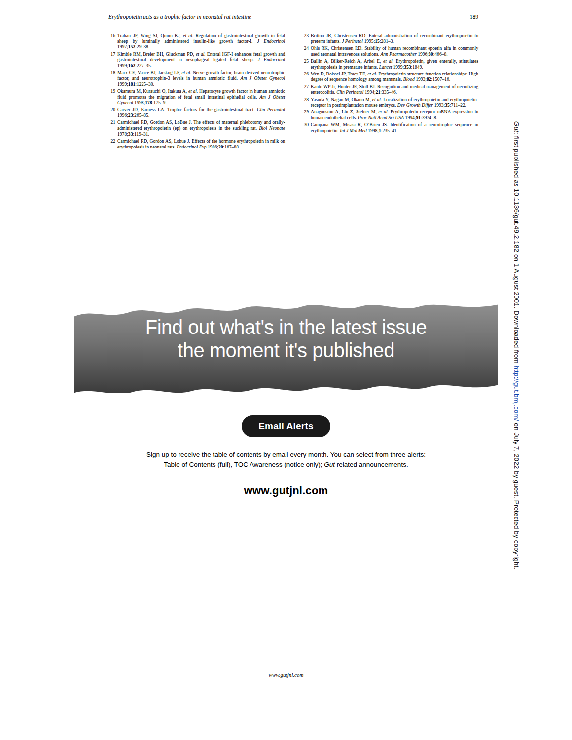Erythropoietin acts as a trophic factor in neonatal rat intestine 189
16 Trahair JF, Wing SJ, Quinn KJ, et al. Regulation of gastrointestinal growth in fetal sheep by luminally administered insulin-like growth factor-I. J Endocrinol 1997;152:29–38.
17 Kimble RM, Breier BH, Gluckman PD, et al. Enteral IGF-I enhances fetal growth and gastrointestinal development in oesophageal ligated fetal sheep. J Endocrinol 1999;162:227–35.
18 Marx CE, Vance BJ, Jarskog LF, et al. Nerve growth factor, brain-derived neurotrophic factor, and neurotrophin-3 levels in human amniotic fluid. Am J Obstet Gynecol 1999;181:1225–30.
19 Okamura M, Kurauchi O, Itakura A, et al. Hepatocyte growth factor in human amniotic fluid promotes the migration of fetal small intestinal epithelial cells. Am J Obstet Gynecol 1998;178:175–9.
20 Carver JD, Barness LA. Trophic factors for the gastrointestinal tract. Clin Perinatol 1996;23:265–85.
21 Carmichael RD, Gordon AS, LoBue J. The effects of maternal phlebotomy and orally-administered erythropoietin (ep) on erythropoiesis in the suckling rat. Biol Neonate 1978;33:119–31.
22 Carmichael RD, Gordon AS, Lobue J. Effects of the hormone erythropoietin in milk on erythropoiesis in neonatal rats. Endocrinol Exp 1986;20:167–88.
23 Britton JR, Christensen RD. Enteral administration of recombinant erythropoietin to preterm infants. J Perinatol 1995;15:281–3.
24 Ohls RK, Christensen RD. Stability of human recombinant epoetin alfa in commonly used neonatal intravenous solutions. Ann Pharmacother 1996;30:466–8.
25 Ballin A, Bilker-Reich A, Arbel E, et al. Erythropoietin, given enterally, stimulates erythropoiesis in premature infants. Lancet 1999;353:1849.
26 Wen D, Boissel JP, Tracy TE, et al. Erythropoietin structure-function relationships: High degree of sequence homology among mammals. Blood 1993;82:1507–16.
27 Kanto WP Jr, Hunter JE, Stoll BJ. Recognition and medical management of necrotizing enterocolitis. Clin Perinatol 1994;21:335–46.
28 Yasuda Y, Nagao M, Okano M, et al. Localization of erythropoietin and erythropoietin-receptor in postimplantation mouse embryos. Dev Growth Differ 1993;35:711–22.
29 Anagnostou A, Liu Z, Steiner M, et al. Erythropoietin receptor mRNA expression in human endothelial cells. Proc Natl Acad Sci USA 1994;91:3974–8.
30 Campana WM, Misasi R, O’Brien JS. Identification of a neurotrophic sequence in erythropoietin. Int J Mol Med 1998;1:235–41.
Find out what's in the latest issue
the moment it's published
Email Alerts
Sign up to receive the table of contents by email every month. You can select from three alerts:
Table of Contents (full), TOC Awareness (notice only); Gut related announcements.
www.gutjnl.com
www.gutjnl.com
Gut: first published as 10.1136/gut.49.2.182 on 1 August 2001. Downloaded from http://gut.bmj.com/ on July 7, 2022 by guest. Protected by copyright.